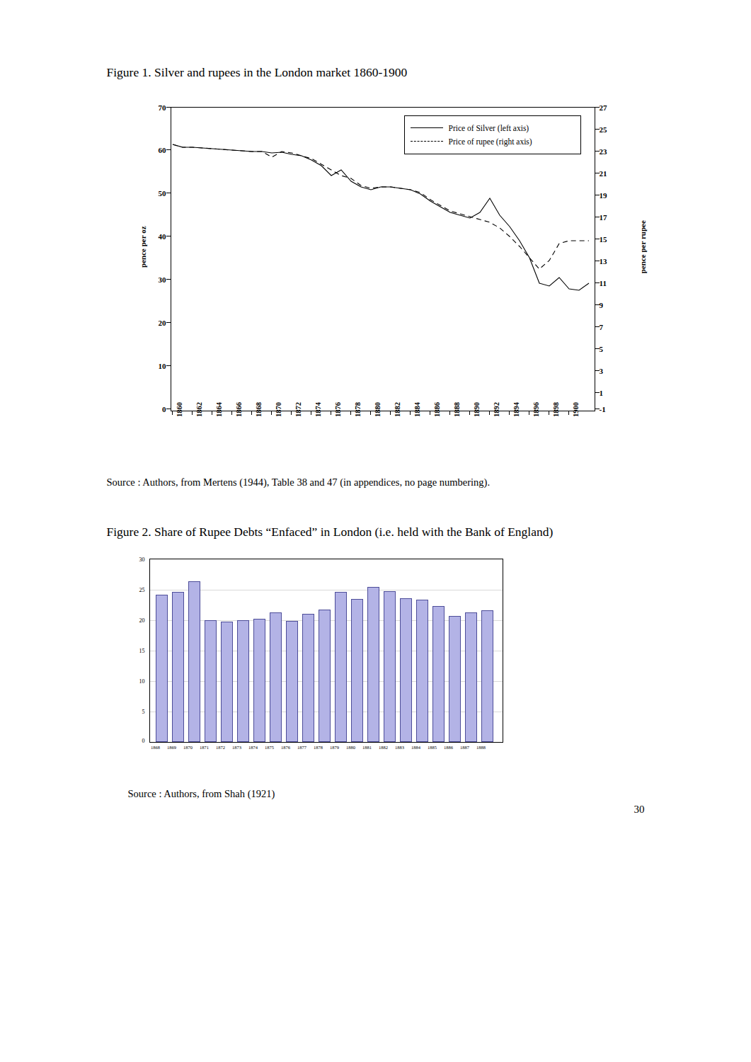Figure 1. Silver and rupees in the London market 1860-1900
70
60
50
40
30
20
10
0
pence per oz
27
25
23
21
19
17
15
13
11
9
7
5
3
1
-1
pence per rupee
1860
1862
1864
1866
1868
1870
1872
1874
1876
1878
1880
1882
1884
1886
1888
1890
1892
1894
1896
1898
1900
Price of Silver (left axis)
Price of rupee (right axis)
Source : Authors, from Mertens (1944), Table 38 and 47 (in appendices, no page numbering).
Figure 2. Share of Rupee Debts “Enfaced” in London (i.e. held with the Bank of England)
30
25
20
15
10
5
0
1868
1869
1870
1871
1872
1873
1874
1875
1876
1877
1878
1879
1880
1881
1882
1883
1884
1885
1886
1887
1888
Source : Authors, from Shah (1921)
30